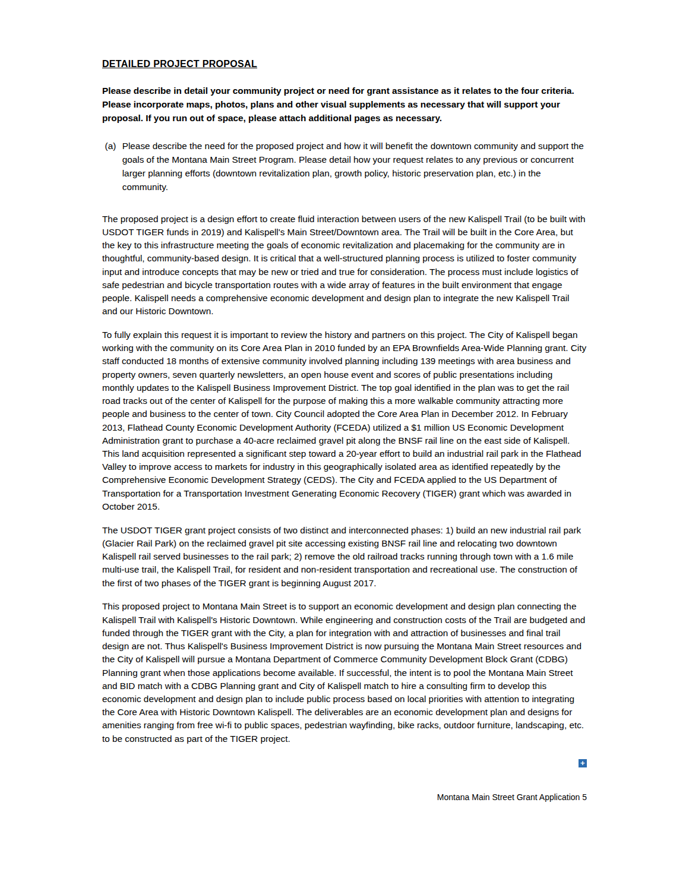DETAILED PROJECT PROPOSAL
Please describe in detail your community project or need for grant assistance as it relates to the four criteria. Please incorporate maps, photos, plans and other visual supplements as necessary that will support your proposal. If you run out of space, please attach additional pages as necessary.
(a) Please describe the need for the proposed project and how it will benefit the downtown community and support the goals of the Montana Main Street Program. Please detail how your request relates to any previous or concurrent larger planning efforts (downtown revitalization plan, growth policy, historic preservation plan, etc.) in the community.
The proposed project is a design effort to create fluid interaction between users of the new Kalispell Trail (to be built with USDOT TIGER funds in 2019) and Kalispell's Main Street/Downtown area. The Trail will be built in the Core Area, but the key to this infrastructure meeting the goals of economic revitalization and placemaking for the community are in thoughtful, community-based design. It is critical that a well-structured planning process is utilized to foster community input and introduce concepts that may be new or tried and true for consideration. The process must include logistics of safe pedestrian and bicycle transportation routes with a wide array of features in the built environment that engage people. Kalispell needs a comprehensive economic development and design plan to integrate the new Kalispell Trail and our Historic Downtown.
To fully explain this request it is important to review the history and partners on this project. The City of Kalispell began working with the community on its Core Area Plan in 2010 funded by an EPA Brownfields Area-Wide Planning grant. City staff conducted 18 months of extensive community involved planning including 139 meetings with area business and property owners, seven quarterly newsletters, an open house event and scores of public presentations including monthly updates to the Kalispell Business Improvement District. The top goal identified in the plan was to get the rail road tracks out of the center of Kalispell for the purpose of making this a more walkable community attracting more people and business to the center of town. City Council adopted the Core Area Plan in December 2012. In February 2013, Flathead County Economic Development Authority (FCEDA) utilized a $1 million US Economic Development Administration grant to purchase a 40-acre reclaimed gravel pit along the BNSF rail line on the east side of Kalispell. This land acquisition represented a significant step toward a 20-year effort to build an industrial rail park in the Flathead Valley to improve access to markets for industry in this geographically isolated area as identified repeatedly by the Comprehensive Economic Development Strategy (CEDS). The City and FCEDA applied to the US Department of Transportation for a Transportation Investment Generating Economic Recovery (TIGER) grant which was awarded in October 2015.
The USDOT TIGER grant project consists of two distinct and interconnected phases: 1) build an new industrial rail park (Glacier Rail Park) on the reclaimed gravel pit site accessing existing BNSF rail line and relocating two downtown Kalispell rail served businesses to the rail park; 2) remove the old railroad tracks running through town with a 1.6 mile multi-use trail, the Kalispell Trail, for resident and non-resident transportation and recreational use. The construction of the first of two phases of the TIGER grant is beginning August 2017.
This proposed project to Montana Main Street is to support an economic development and design plan connecting the Kalispell Trail with Kalispell's Historic Downtown. While engineering and construction costs of the Trail are budgeted and funded through the TIGER grant with the City, a plan for integration with and attraction of businesses and final trail design are not. Thus Kalispell's Business Improvement District is now pursuing the Montana Main Street resources and the City of Kalispell will pursue a Montana Department of Commerce Community Development Block Grant (CDBG) Planning grant when those applications become available. If successful, the intent is to pool the Montana Main Street and BID match with a CDBG Planning grant and City of Kalispell match to hire a consulting firm to develop this economic development and design plan to include public process based on local priorities with attention to integrating the Core Area with Historic Downtown Kalispell. The deliverables are an economic development plan and designs for amenities ranging from free wi-fi to public spaces, pedestrian wayfinding, bike racks, outdoor furniture, landscaping, etc. to be constructed as part of the TIGER project.
+
Montana Main Street Grant Application 5